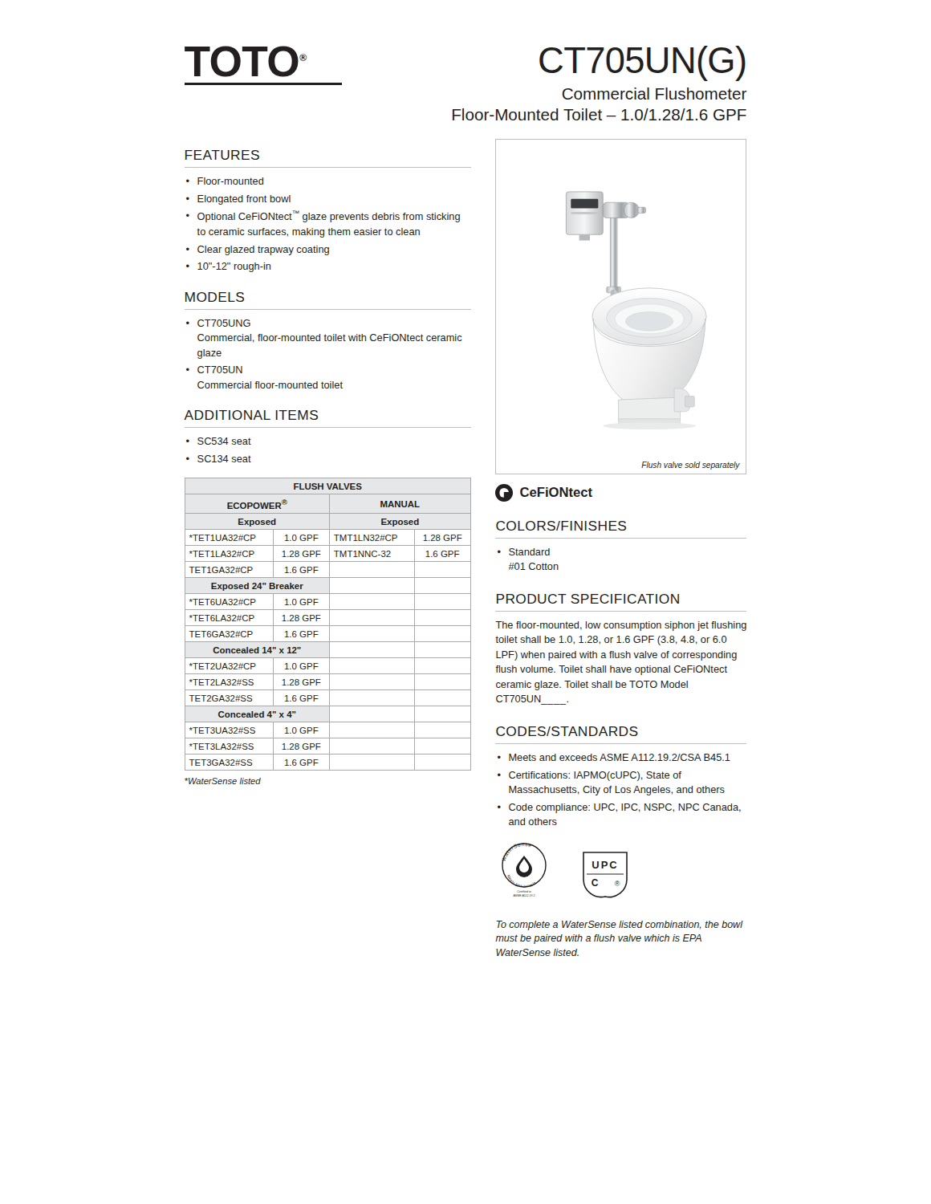TOTO®
CT705UN(G)
Commercial Flushometer
Floor-Mounted Toilet – 1.0/1.28/1.6 GPF
FEATURES
Floor-mounted
Elongated front bowl
Optional CeFiONtect™ glaze prevents debris from sticking to ceramic surfaces, making them easier to clean
Clear glazed trapway coating
10"-12" rough-in
MODELS
CT705UNGCommercial, floor-mounted toilet with CeFiONtect ceramic glaze
CT705UNCommercial floor-mounted toilet
ADDITIONAL ITEMS
SC534 seat
SC134 seat
| FLUSH VALVES |
| --- |
| ECOPOWER ® | MANUAL |
| Exposed | Exposed |
| *TET1UA32#CP | 1.0 GPF | TMT1LN32#CP | 1.28 GPF |
| *TET1LA32#CP | 1.28 GPF | TMT1NNC-32 | 1.6 GPF |
| TET1GA32#CP | 1.6 GPF | | |
| Exposed 24" Breaker | | |
| *TET6UA32#CP | 1.0 GPF | | |
| *TET6LA32#CP | 1.28 GPF | | |
| TET6GA32#CP | 1.6 GPF | | |
| Concealed 14" x 12" | | |
| *TET2UA32#CP | 1.0 GPF | | |
| *TET2LA32#SS | 1.28 GPF | | |
| TET2GA32#SS | 1.6 GPF | | |
| Concealed 4" x 4" | | |
| *TET3UA32#SS | 1.0 GPF | | |
| *TET3LA32#SS | 1.28 GPF | | |
| TET3GA32#SS | 1.6 GPF | | |
*WaterSense listed
Flush valve sold separately
CeFiONtect
COLORS/FINISHES
Standard#01 Cotton
PRODUCT SPECIFICATION
The floor-mounted, low consumption siphon jet flushing toilet shall be 1.0, 1.28, or 1.6 GPF (3.8, 4.8, or 6.0 LPF) when paired with a flush valve of corresponding flush volume. Toilet shall have optional CeFiONtect ceramic glaze. Toilet shall be TOTO Model CT705UN____.
CODES/STANDARDS
Meets and exceeds ASME A112.19.2/CSA B45.1
Certifications: IAPMO(cUPC), State of Massachusetts, City of Los Angeles, and others
Code compliance: UPC, IPC, NSPC, NPC Canada, and others
WaterSense Meets EPA Criteria Certified to ASME A112.19.2 UPC C ®
To complete a WaterSense listed combination, the bowl must be paired with a flush valve which is EPA WaterSense listed.